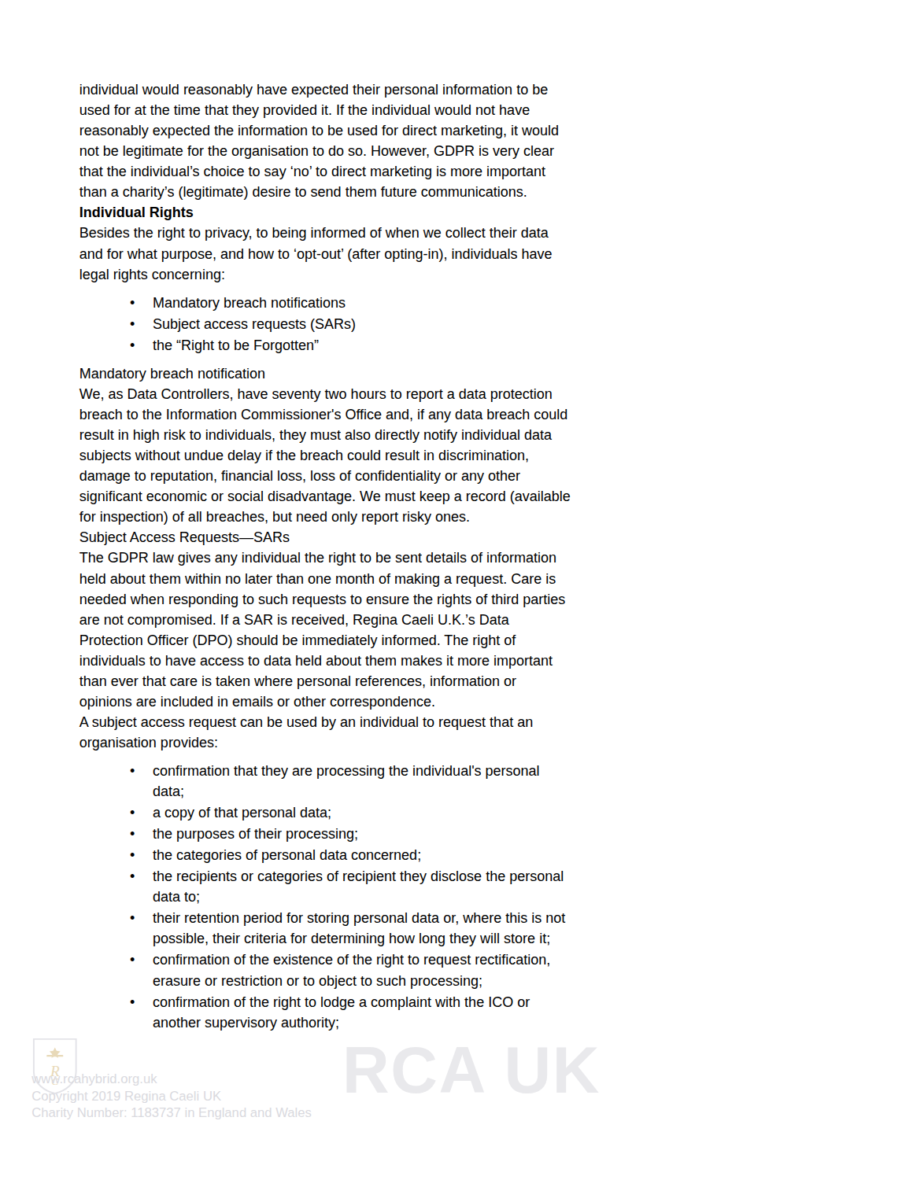individual would reasonably have expected their personal information to be used for at the time that they provided it. If the individual would not have reasonably expected the information to be used for direct marketing, it would not be legitimate for the organisation to do so. However, GDPR is very clear that the individual’s choice to say ‘no’ to direct marketing is more important than a charity’s (legitimate) desire to send them future communications.
Individual Rights
Besides the right to privacy, to being informed of when we collect their data and for what purpose, and how to ‘opt-out’ (after opting-in), individuals have legal rights concerning:
Mandatory breach notifications
Subject access requests (SARs)
the “Right to be Forgotten”
Mandatory breach notification
We, as Data Controllers, have seventy two hours to report a data protection breach to the Information Commissioner's Office and, if any data breach could result in high risk to individuals, they must also directly notify individual data subjects without undue delay if the breach could result in discrimination, damage to reputation, financial loss, loss of confidentiality or any other significant economic or social disadvantage. We must keep a record (available for inspection) of all breaches, but need only report risky ones.
Subject Access Requests—SARs
The GDPR law gives any individual the right to be sent details of information held about them within no later than one month of making a request. Care is needed when responding to such requests to ensure the rights of third parties are not compromised. If a SAR is received, Regina Caeli U.K.’s Data Protection Officer (DPO) should be immediately informed. The right of individuals to have access to data held about them makes it more important than ever that care is taken where personal references, information or opinions are included in emails or other correspondence.
A subject access request can be used by an individual to request that an organisation provides:
confirmation that they are processing the individual's personal data;
a copy of that personal data;
the purposes of their processing;
the categories of personal data concerned;
the recipients or categories of recipient they disclose the personal data to;
their retention period for storing personal data or, where this is not possible, their criteria for determining how long they will store it;
confirmation of the existence of the right to request rectification, erasure or restriction or to object to such processing;
confirmation of the right to lodge a complaint with the ICO or another supervisory authority;
RCA UK
R C
www.rcahybrid.org.uk
Copyright 2019 Regina Caeli UK
Charity Number: 1183737 in England and Wales